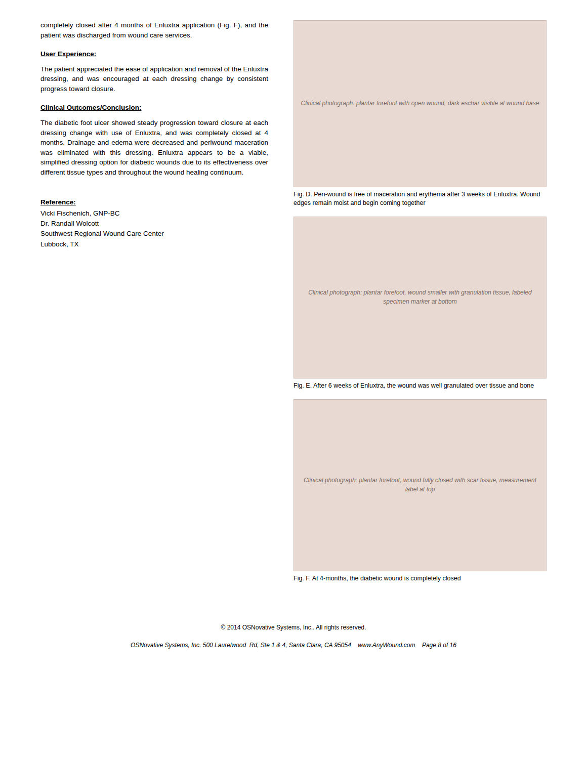completely closed after 4 months of Enluxtra application (Fig. F), and the patient was discharged from wound care services.
User Experience:
The patient appreciated the ease of application and removal of the Enluxtra dressing, and was encouraged at each dressing change by consistent progress toward closure.
Clinical Outcomes/Conclusion:
The diabetic foot ulcer showed steady progression toward closure at each dressing change with use of Enluxtra, and was completely closed at 4 months. Drainage and edema were decreased and periwound maceration was eliminated with this dressing. Enluxtra appears to be a viable, simplified dressing option for diabetic wounds due to its effectiveness over different tissue types and throughout the wound healing continuum.
Reference:
Vicki Fischenich, GNP-BC
Dr. Randall Wolcott
Southwest Regional Wound Care Center
Lubbock, TX
Clinical photograph: plantar forefoot with open wound, dark eschar visible at wound base
Fig. D. Peri-wound is free of maceration and erythema after 3 weeks of Enluxtra. Wound edges remain moist and begin coming together
Clinical photograph: plantar forefoot, wound smaller with granulation tissue, labeled specimen marker at bottom
Fig. E. After 6 weeks of Enluxtra, the wound was well granulated over tissue and bone
Clinical photograph: plantar forefoot, wound fully closed with scar tissue, measurement label at top
Fig. F. At 4-months, the diabetic wound is completely closed
© 2014 OSNovative Systems, Inc.. All rights reserved.
OSNovative Systems, Inc. 500 Laurelwood Rd, Ste 1 & 4, Santa Clara, CA 95054 www.AnyWound.com Page 8 of 16